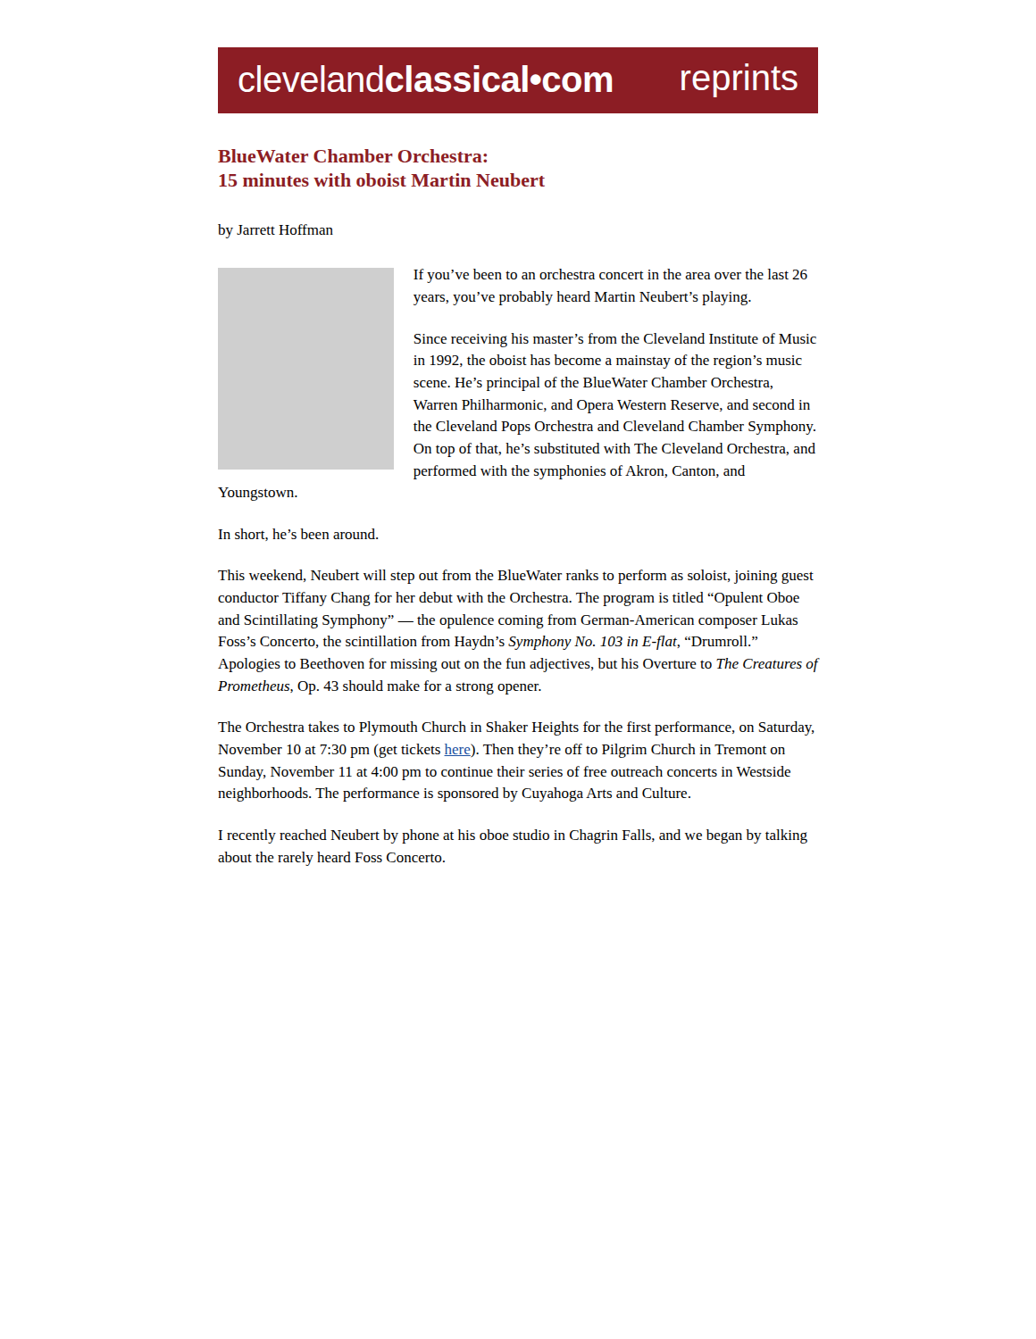cleveland classical•com
reprints
BlueWater Chamber Orchestra:
15 minutes with oboist Martin Neubert
by Jarrett Hoffman
If you’ve been to an orchestra concert in the area over the last 26 years, you’ve probably heard Martin Neubert’s playing.
Since receiving his master’s from the Cleveland Institute of Music in 1992, the oboist has become a mainstay of the region’s music scene. He’s principal of the BlueWater Chamber Orchestra, Warren Philharmonic, and Opera Western Reserve, and second in the Cleveland Pops Orchestra and Cleveland Chamber Symphony. On top of that, he’s substituted with The Cleveland Orchestra, and performed with the symphonies of Akron, Canton, and Youngstown.
In short, he’s been around.
This weekend, Neubert will step out from the BlueWater ranks to perform as soloist, joining guest conductor Tiffany Chang for her debut with the Orchestra. The program is titled “Opulent Oboe and Scintillating Symphony” — the opulence coming from German-American composer Lukas Foss’s Concerto, the scintillation from Haydn’s Symphony No. 103 in E-flat, “Drumroll.” Apologies to Beethoven for missing out on the fun adjectives, but his Overture to The Creatures of Prometheus, Op. 43 should make for a strong opener.
The Orchestra takes to Plymouth Church in Shaker Heights for the first performance, on Saturday, November 10 at 7:30 pm (get tickets here). Then they’re off to Pilgrim Church in Tremont on Sunday, November 11 at 4:00 pm to continue their series of free outreach concerts in Westside neighborhoods. The performance is sponsored by Cuyahoga Arts and Culture.
I recently reached Neubert by phone at his oboe studio in Chagrin Falls, and we began by talking about the rarely heard Foss Concerto.